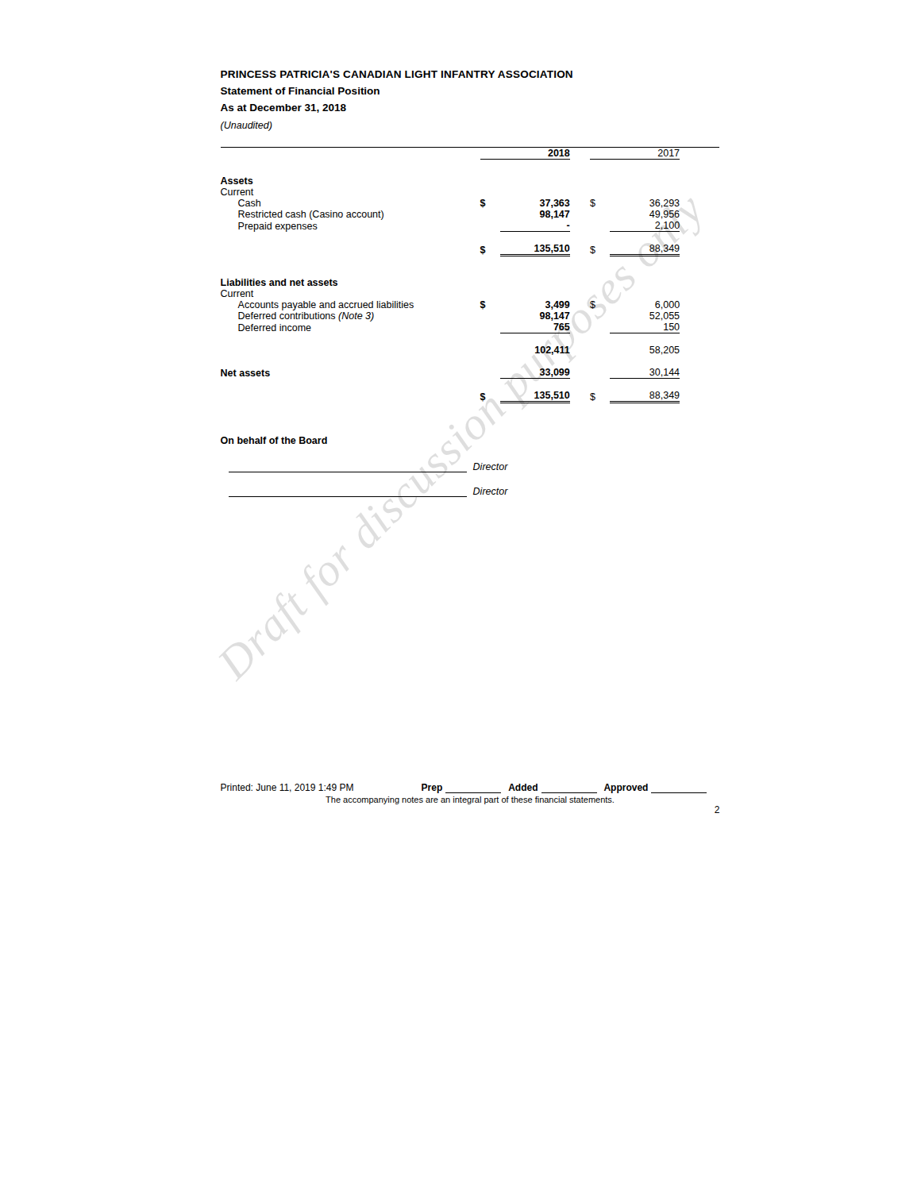Draft for discussion purposes only
PRINCESS PATRICIA'S CANADIAN LIGHT INFANTRY ASSOCIATION
Statement of Financial Position
As at December 31, 2018
(Unaudited)
| | 2018 | | 2017 | |
| Assets | |
| Current | |
| Cash | $ | 37,363 | | $ | 36,293 | |
| Restricted cash (Casino account) | | 98,147 | | | 49,956 | |
| Prepaid expenses | | - | | | 2,100 | |
| | $ | 135,510 | | $ | 88,349 | |
| Liabilities and net assets | |
| Current | |
| Accounts payable and accrued liabilities | $ | 3,499 | | $ | 6,000 | |
| Deferred contributions (Note 3) | | 98,147 | | | 52,055 | |
| Deferred income | | 765 | | | 150 | |
| | | 102,411 | | | 58,205 | |
| Net assets | | 33,099 | | | 30,144 | |
| | $ | 135,510 | | $ | 88,349 | |
On behalf of the Board
Director
Director
Printed: June 11, 2019 1:49 PM
Prep Added Approved
The accompanying notes are an integral part of these financial statements.
2